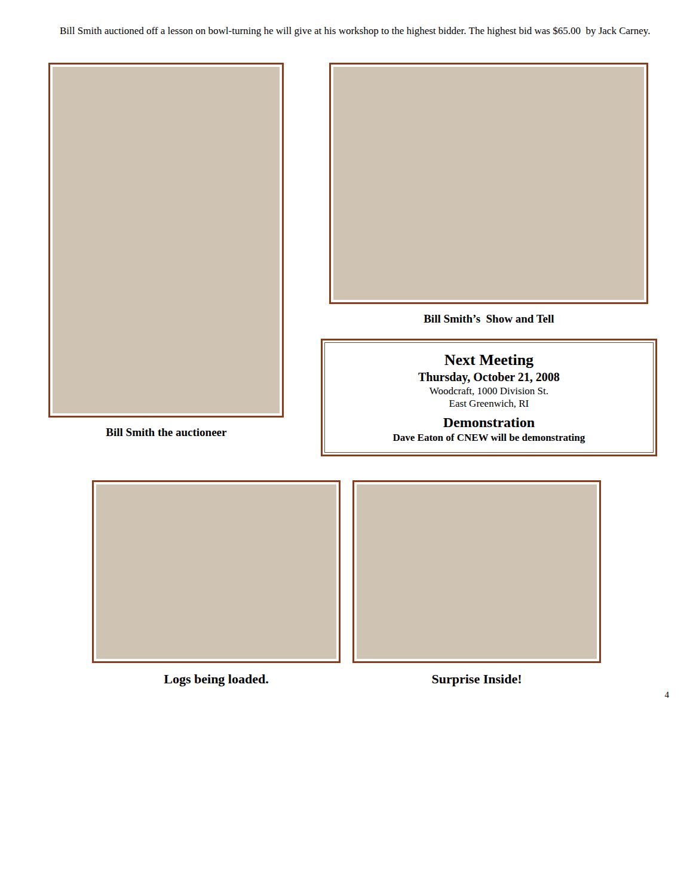Bill Smith auctioned off a lesson on bowl-turning he will give at his workshop to the highest bidder. The highest bid was $65.00 by Jack Carney.
Bill Smith the auctioneer
Bill Smith’s Show and Tell
Next Meeting
Thursday, October 21, 2008
Woodcraft, 1000 Division St.
East Greenwich, RI
Demonstration
Dave Eaton of CNEW will be demonstrating
Logs being loaded.
Surprise Inside!
4